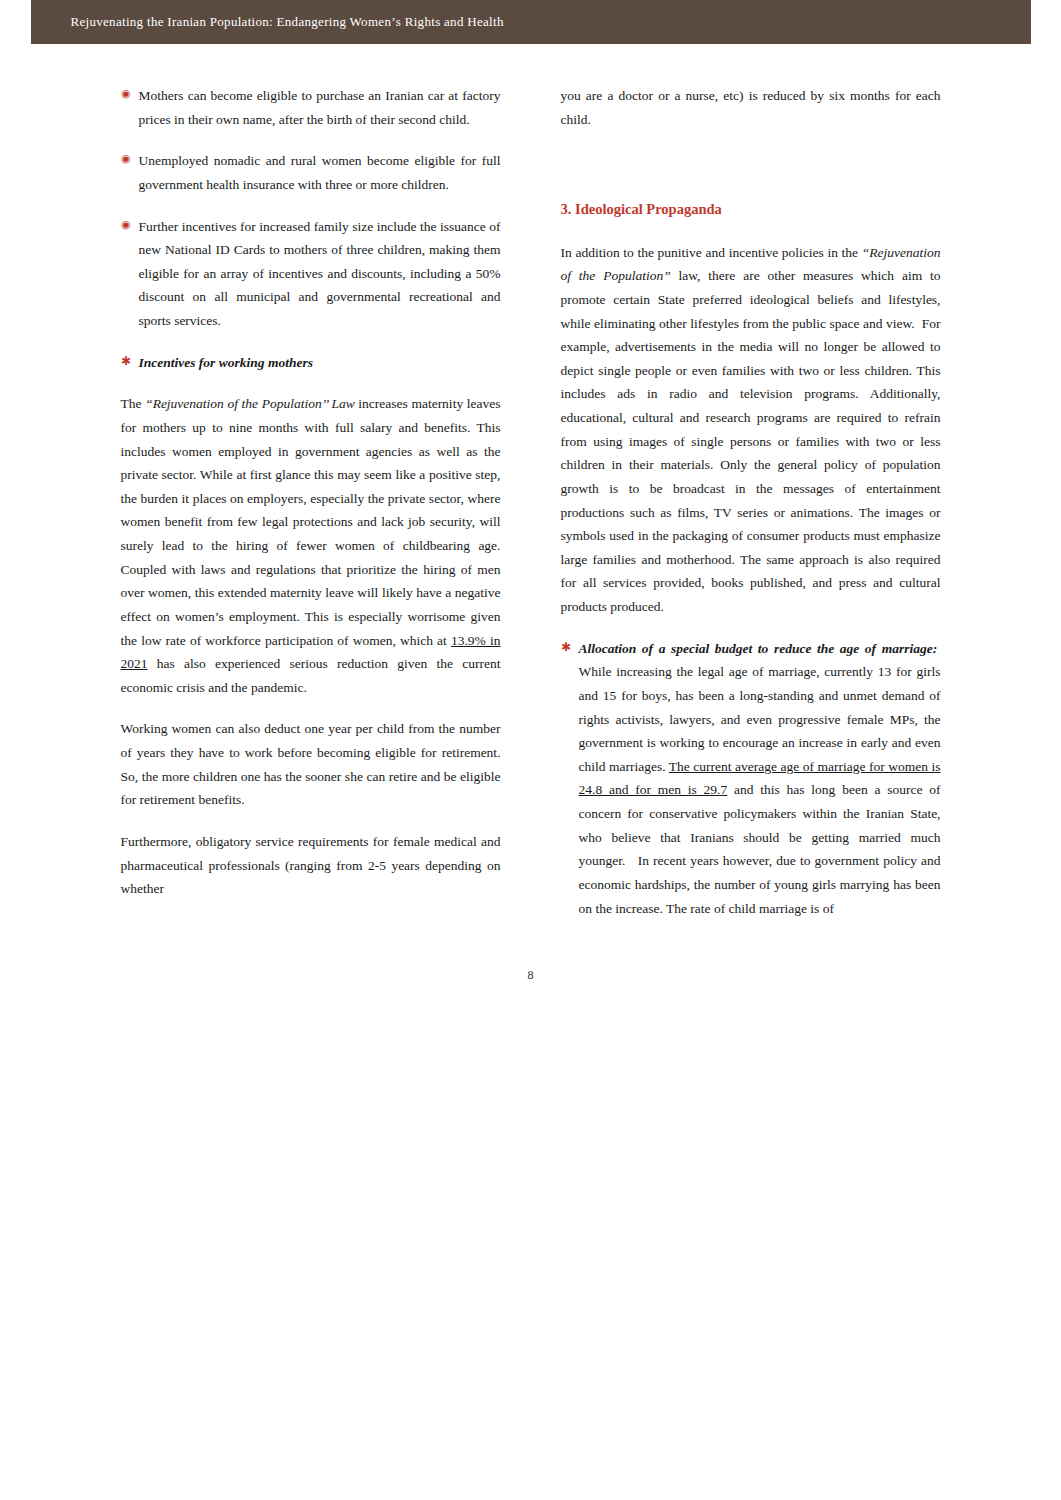Rejuvenating the Iranian Population: Endangering Womenʼs Rights and Health
Mothers can become eligible to purchase an Iranian car at factory prices in their own name, after the birth of their second child.
Unemployed nomadic and rural women become eligible for full government health insurance with three or more children.
Further incentives for increased family size include the issuance of new National ID Cards to mothers of three children, making them eligible for an array of incentives and discounts, including a 50% discount on all municipal and governmental recreational and sports services.
Incentives for working mothers
The “Rejuvenation of the Population’’ Law increases maternity leaves for mothers up to nine months with full salary and benefits. This includes women employed in government agencies as well as the private sector. While at first glance this may seem like a positive step, the burden it places on employers, especially the private sector, where women benefit from few legal protections and lack job security, will surely lead to the hiring of fewer women of childbearing age. Coupled with laws and regulations that prioritize the hiring of men over women, this extended maternity leave will likely have a negative effect on women’s employment. This is especially worrisome given the low rate of workforce participation of women, which at 13.9% in 2021 has also experienced serious reduction given the current economic crisis and the pandemic.
Working women can also deduct one year per child from the number of years they have to work before becoming eligible for retirement. So, the more children one has the sooner she can retire and be eligible for retirement benefits.
Furthermore, obligatory service requirements for female medical and pharmaceutical professionals (ranging from 2-5 years depending on whether
you are a doctor or a nurse, etc) is reduced by six months for each child.
3. Ideological Propaganda
In addition to the punitive and incentive policies in the “Rejuvenation of the Population” law, there are other measures which aim to promote certain State preferred ideological beliefs and lifestyles, while eliminating other lifestyles from the public space and view. For example, advertisements in the media will no longer be allowed to depict single people or even families with two or less children. This includes ads in radio and television programs. Additionally, educational, cultural and research programs are required to refrain from using images of single persons or families with two or less children in their materials. Only the general policy of population growth is to be broadcast in the messages of entertainment productions such as films, TV series or animations. The images or symbols used in the packaging of consumer products must emphasize large families and motherhood. The same approach is also required for all services provided, books published, and press and cultural products produced.
Allocation of a special budget to reduce the age of marriage: While increasing the legal age of marriage, currently 13 for girls and 15 for boys, has been a long-standing and unmet demand of rights activists, lawyers, and even progressive female MPs, the government is working to encourage an increase in early and even child marriages. The current average age of marriage for women is 24.8 and for men is 29.7 and this has long been a source of concern for conservative policymakers within the Iranian State, who believe that Iranians should be getting married much younger. In recent years however, due to government policy and economic hardships, the number of young girls marrying has been on the increase. The rate of child marriage is of
8